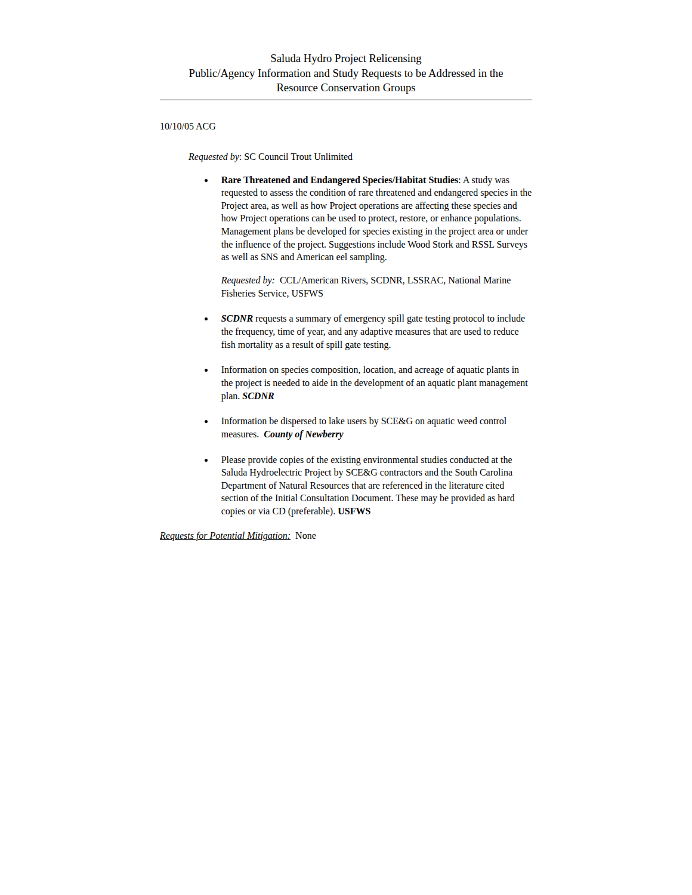Saluda Hydro Project Relicensing Public/Agency Information and Study Requests to be Addressed in the Resource Conservation Groups
10/10/05 ACG
Requested by: SC Council Trout Unlimited
Rare Threatened and Endangered Species/Habitat Studies: A study was requested to assess the condition of rare threatened and endangered species in the Project area, as well as how Project operations are affecting these species and how Project operations can be used to protect, restore, or enhance populations. Management plans be developed for species existing in the project area or under the influence of the project. Suggestions include Wood Stork and RSSL Surveys as well as SNS and American eel sampling.
Requested by: CCL/American Rivers, SCDNR, LSSRAC, National Marine Fisheries Service, USFWS
SCDNR requests a summary of emergency spill gate testing protocol to include the frequency, time of year, and any adaptive measures that are used to reduce fish mortality as a result of spill gate testing.
Information on species composition, location, and acreage of aquatic plants in the project is needed to aide in the development of an aquatic plant management plan. SCDNR
Information be dispersed to lake users by SCE&G on aquatic weed control measures. County of Newberry
Please provide copies of the existing environmental studies conducted at the Saluda Hydroelectric Project by SCE&G contractors and the South Carolina Department of Natural Resources that are referenced in the literature cited section of the Initial Consultation Document. These may be provided as hard copies or via CD (preferable). USFWS
Requests for Potential Mitigation: None